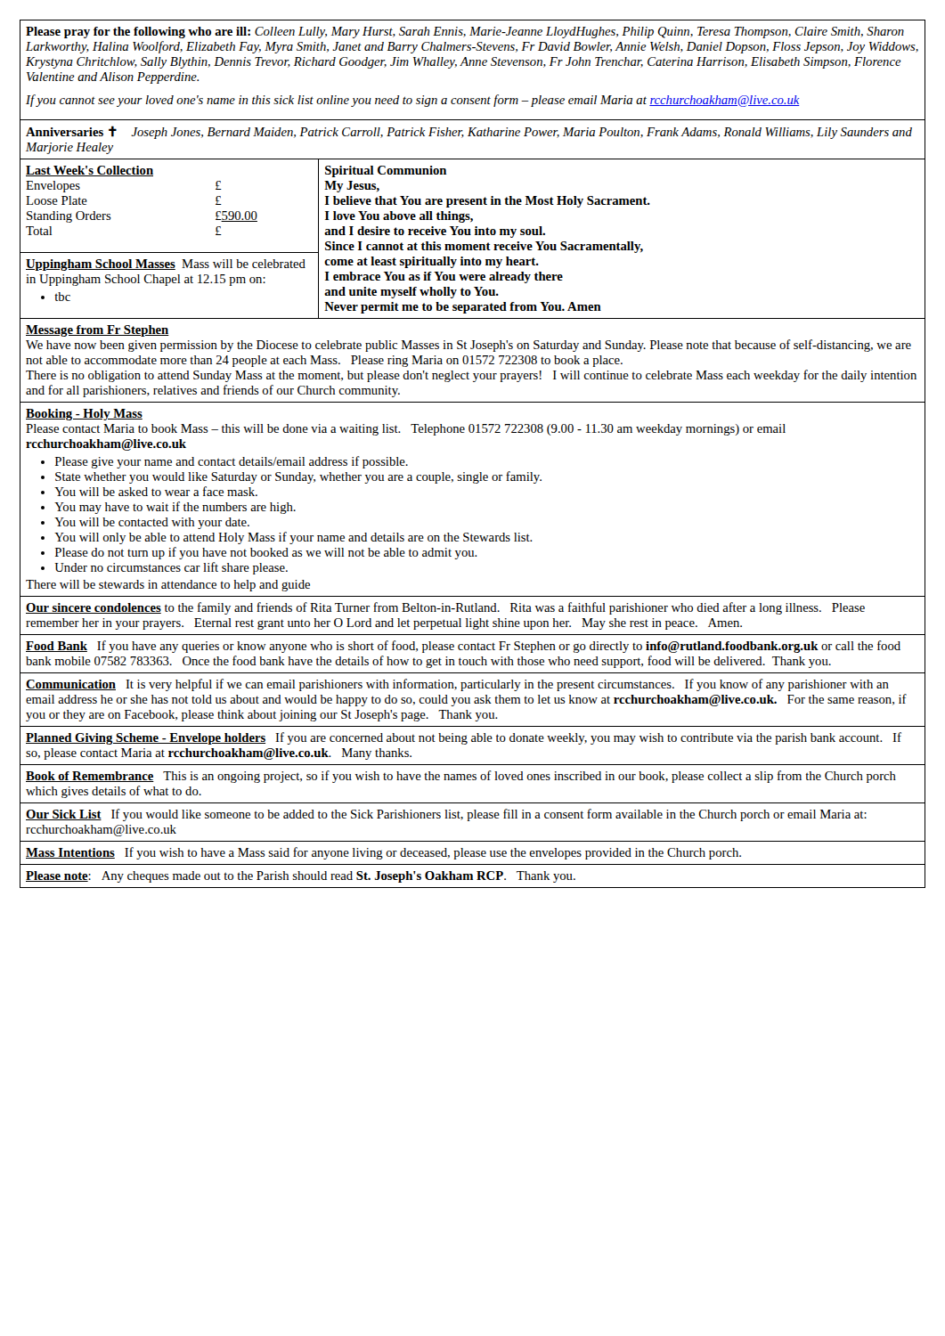| Please pray for the following who are ill: Colleen Lully, Mary Hurst, Sarah Ennis, Marie-Jeanne LloydHughes, Philip Quinn, Teresa Thompson, Claire Smith, Sharon Larkworthy, Halina Woolford, Elizabeth Fay, Myra Smith, Janet and Barry Chalmers-Stevens, Fr David Bowler, Annie Welsh, Daniel Dopson, Floss Jepson, Joy Widdows, Krystyna Chritchlow, Sally Blythin, Dennis Trevor, Richard Goodger, Jim Whalley, Anne Stevenson, Fr John Trenchar, Caterina Harrison, Elisabeth Simpson, Florence Valentine and Alison Pepperdine. If you cannot see your loved one's name in this sick list online you need to sign a consent form – please email Maria at rcchurchoakham@live.co.uk |
| Anniversaries ✝ Joseph Jones, Bernard Maiden, Patrick Carroll, Patrick Fisher, Katharine Power, Maria Poulton, Frank Adams, Ronald Williams, Lily Saunders and Marjorie Healey |
| Last Week's Collection / Envelopes / £ / / Loose Plate / £ / / Standing Orders / £ 590.00 / / Total / £ / | Spiritual Communion My Jesus, I believe that You are present in the Most Holy Sacrament. I love You above all things, and I desire to receive You into my soul. Since I cannot at this moment receive You Sacramentally, come at least spiritually into my heart. I embrace You as if You were already there and unite myself wholly to You. Never permit me to be separated from You. Amen |
| Uppingham School Masses Mass will be celebrated in Uppingham School Chapel at 12.15 pm on: tbc |
| Message from Fr Stephen We have now been given permission by the Diocese to celebrate public Masses in St Joseph's on Saturday and Sunday. Please note that because of self-distancing, we are not able to accommodate more than 24 people at each Mass. Please ring Maria on 01572 722308 to book a place. There is no obligation to attend Sunday Mass at the moment, but please don't neglect your prayers! I will continue to celebrate Mass each weekday for the daily intention and for all parishioners, relatives and friends of our Church community. |
| Booking - Holy Mass Please contact Maria to book Mass – this will be done via a waiting list. Telephone 01572 722308 (9.00 - 11.30 am weekday mornings) or email rcchurchoakham@live.co.uk Please give your name and contact details/email address if possible. State whether you would like Saturday or Sunday, whether you are a couple, single or family. You will be asked to wear a face mask. You may have to wait if the numbers are high. You will be contacted with your date. You will only be able to attend Holy Mass if your name and details are on the Stewards list. Please do not turn up if you have not booked as we will not be able to admit you. Under no circumstances car lift share please. There will be stewards in attendance to help and guide |
| Our sincere condolences to the family and friends of Rita Turner from Belton-in-Rutland. Rita was a faithful parishioner who died after a long illness. Please remember her in your prayers. Eternal rest grant unto her O Lord and let perpetual light shine upon her. May she rest in peace. Amen. |
| Food Bank If you have any queries or know anyone who is short of food, please contact Fr Stephen or go directly to info@rutland.foodbank.org.uk or call the food bank mobile 07582 783363. Once the food bank have the details of how to get in touch with those who need support, food will be delivered. Thank you. |
| Communication It is very helpful if we can email parishioners with information, particularly in the present circumstances. If you know of any parishioner with an email address he or she has not told us about and would be happy to do so, could you ask them to let us know at rcchurchoakham@live.co.uk. For the same reason, if you or they are on Facebook, please think about joining our St Joseph's page. Thank you. |
| Planned Giving Scheme - Envelope holders If you are concerned about not being able to donate weekly, you may wish to contribute via the parish bank account. If so, please contact Maria at rcchurchoakham@live.co.uk . Many thanks. |
| Book of Remembrance This is an ongoing project, so if you wish to have the names of loved ones inscribed in our book, please collect a slip from the Church porch which gives details of what to do. |
| Our Sick List If you would like someone to be added to the Sick Parishioners list, please fill in a consent form available in the Church porch or email Maria at: rcchurchoakham@live.co.uk |
| Mass Intentions If you wish to have a Mass said for anyone living or deceased, please use the envelopes provided in the Church porch. |
| Please note : Any cheques made out to the Parish should read St. Joseph's Oakham RCP . Thank you. |